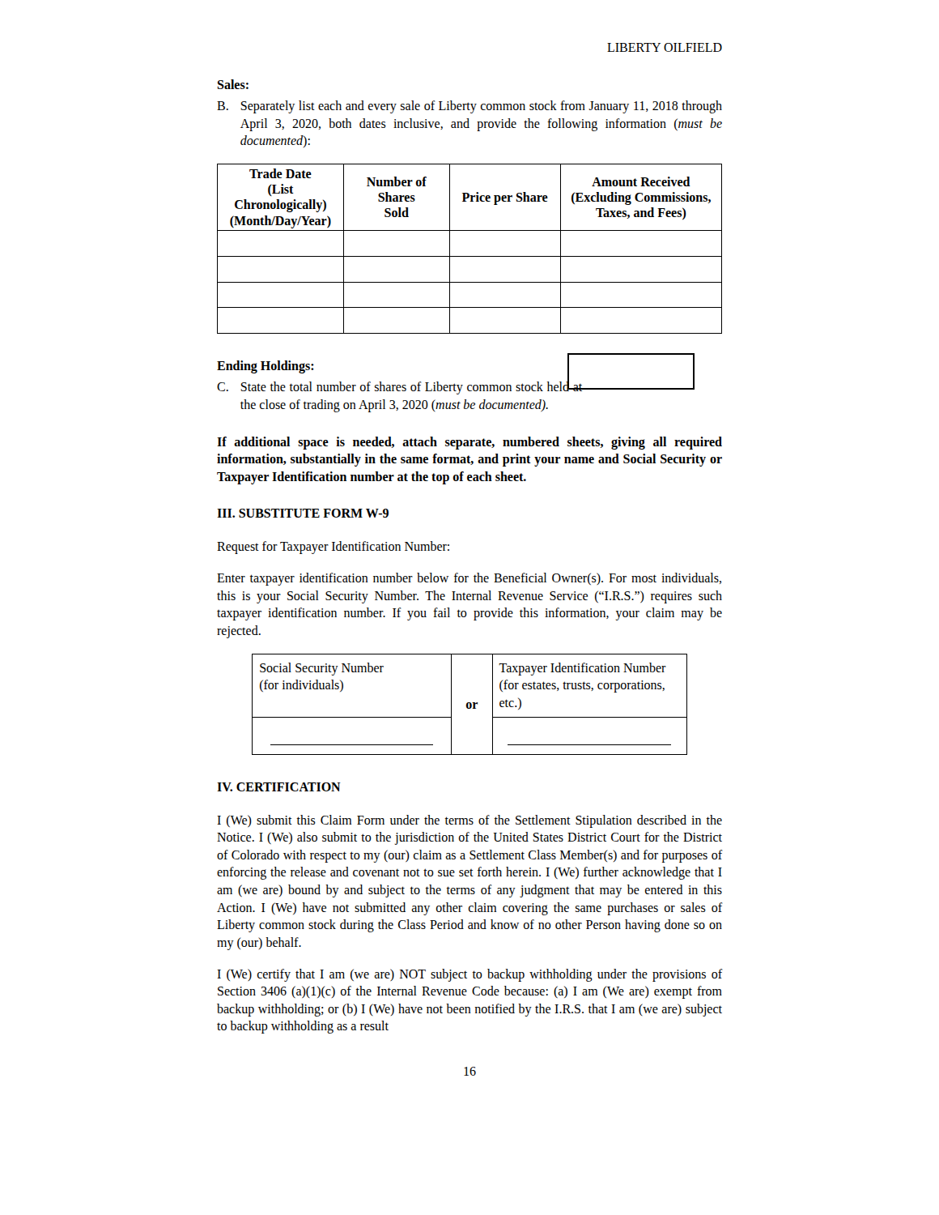LIBERTY OILFIELD
Sales:
B.
Separately list each and every sale of Liberty common stock from January 11, 2018 through April 3, 2020, both dates inclusive, and provide the following information (must be documented):
| Trade Date (List Chronologically) (Month/Day/Year) | Number of Shares Sold | Price per Share | Amount Received (Excluding Commissions, Taxes, and Fees) |
| --- | --- | --- | --- |
Ending Holdings:
C.
State the total number of shares of Liberty common stock held at the close of trading on April 3, 2020 (must be documented).
If additional space is needed, attach separate, numbered sheets, giving all required information, substantially in the same format, and print your name and Social Security or Taxpayer Identification number at the top of each sheet.
III. SUBSTITUTE FORM W-9
Request for Taxpayer Identification Number:
Enter taxpayer identification number below for the Beneficial Owner(s). For most individuals, this is your Social Security Number. The Internal Revenue Service (“I.R.S.”) requires such taxpayer identification number. If you fail to provide this information, your claim may be rejected.
| Social Security Number (for individuals) | or | Taxpayer Identification Number (for estates, trusts, corporations, etc.) |
IV. CERTIFICATION
I (We) submit this Claim Form under the terms of the Settlement Stipulation described in the Notice. I (We) also submit to the jurisdiction of the United States District Court for the District of Colorado with respect to my (our) claim as a Settlement Class Member(s) and for purposes of enforcing the release and covenant not to sue set forth herein. I (We) further acknowledge that I am (we are) bound by and subject to the terms of any judgment that may be entered in this Action. I (We) have not submitted any other claim covering the same purchases or sales of Liberty common stock during the Class Period and know of no other Person having done so on my (our) behalf.
I (We) certify that I am (we are) NOT subject to backup withholding under the provisions of Section 3406 (a)(1)(c) of the Internal Revenue Code because: (a) I am (We are) exempt from backup withholding; or (b) I (We) have not been notified by the I.R.S. that I am (we are) subject to backup withholding as a result
16